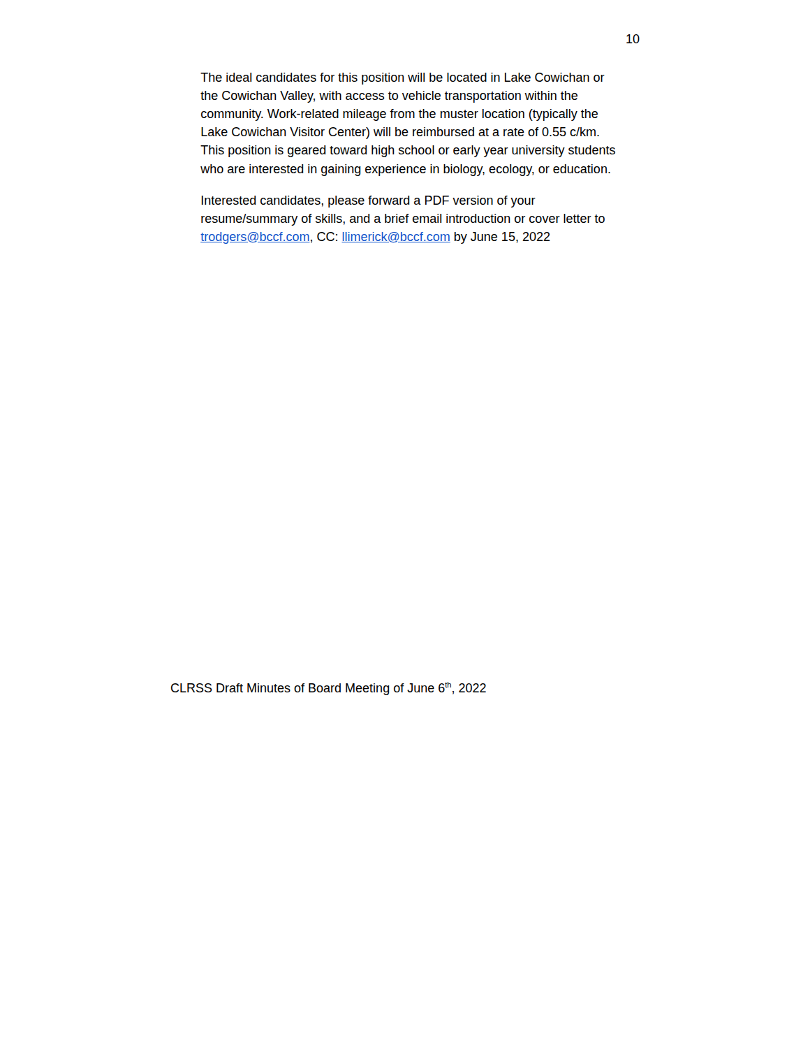10
The ideal candidates for this position will be located in Lake Cowichan or the Cowichan Valley, with access to vehicle transportation within the community. Work-related mileage from the muster location (typically the Lake Cowichan Visitor Center) will be reimbursed at a rate of 0.55 c/km. This position is geared toward high school or early year university students who are interested in gaining experience in biology, ecology, or education.
Interested candidates, please forward a PDF version of your resume/summary of skills, and a brief email introduction or cover letter to trodgers@bccf.com, CC: llimerick@bccf.com by June 15, 2022
CLRSS Draft Minutes of Board Meeting of June 6th, 2022